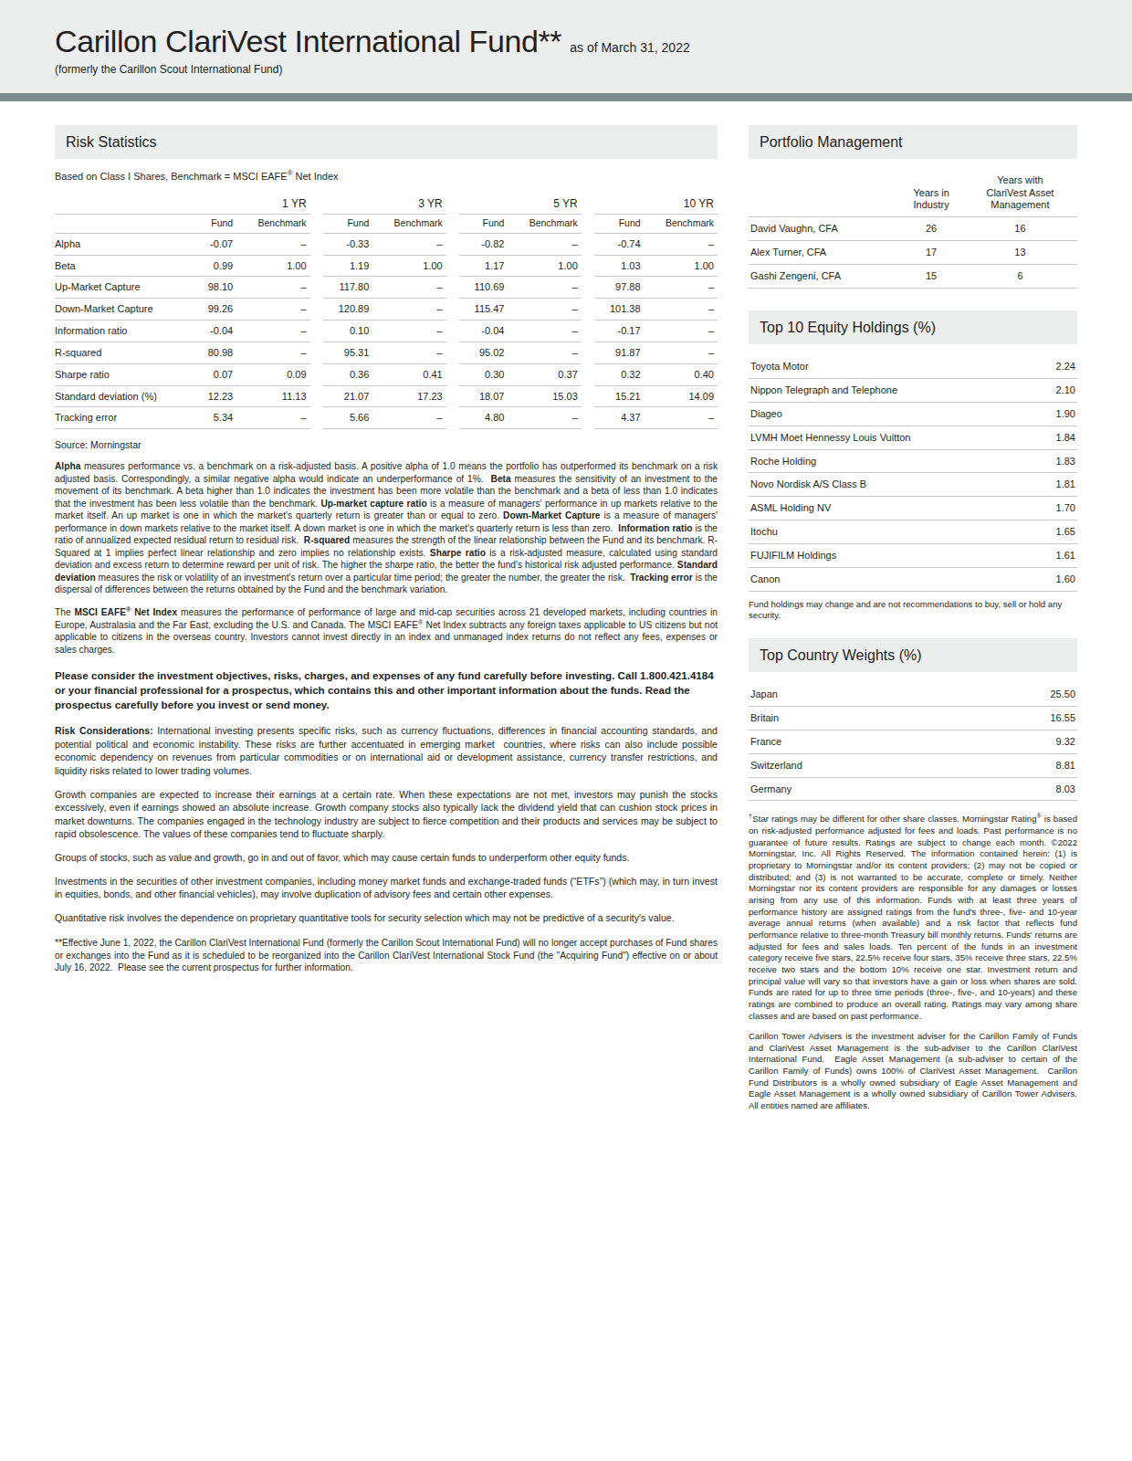Carillon ClariVest International Fund** as of March 31, 2022
(formerly the Carillon Scout International Fund)
Risk Statistics
Based on Class I Shares, Benchmark = MSCI EAFE® Net Index
| | 1 YR | | 3 YR | | 5 YR | | 10 YR |
| --- | --- | --- | --- | --- | --- | --- | --- |
| | Fund | Benchmark | | Fund | Benchmark | | Fund | Benchmark | | Fund | Benchmark |
| Alpha | -0.07 | – | | -0.33 | – | | -0.82 | – | | -0.74 | – |
| Beta | 0.99 | 1.00 | | 1.19 | 1.00 | | 1.17 | 1.00 | | 1.03 | 1.00 |
| Up-Market Capture | 98.10 | – | | 117.80 | – | | 110.69 | – | | 97.88 | – |
| Down-Market Capture | 99.26 | – | | 120.89 | – | | 115.47 | – | | 101.38 | – |
| Information ratio | -0.04 | – | | 0.10 | – | | -0.04 | – | | -0.17 | – |
| R-squared | 80.98 | – | | 95.31 | – | | 95.02 | – | | 91.87 | – |
| Sharpe ratio | 0.07 | 0.09 | | 0.36 | 0.41 | | 0.30 | 0.37 | | 0.32 | 0.40 |
| Standard deviation (%) | 12.23 | 11.13 | | 21.07 | 17.23 | | 18.07 | 15.03 | | 15.21 | 14.09 |
| Tracking error | 5.34 | – | | 5.66 | – | | 4.80 | – | | 4.37 | – |
Source: Morningstar
Alpha measures performance vs. a benchmark on a risk-adjusted basis. A positive alpha of 1.0 means the portfolio has outperformed its benchmark on a risk adjusted basis. Correspondingly, a similar negative alpha would indicate an underperformance of 1%. Beta measures the sensitivity of an investment to the movement of its benchmark. A beta higher than 1.0 indicates the investment has been more volatile than the benchmark and a beta of less than 1.0 indicates that the investment has been less volatile than the benchmark. Up-market capture ratio is a measure of managers' performance in up markets relative to the market itself. An up market is one in which the market's quarterly return is greater than or equal to zero. Down-Market Capture is a measure of managers' performance in down markets relative to the market itself. A down market is one in which the market's quarterly return is less than zero. Information ratio is the ratio of annualized expected residual return to residual risk. R-squared measures the strength of the linear relationship between the Fund and its benchmark. R-Squared at 1 implies perfect linear relationship and zero implies no relationship exists. Sharpe ratio is a risk-adjusted measure, calculated using standard deviation and excess return to determine reward per unit of risk. The higher the sharpe ratio, the better the fund's historical risk adjusted performance. Standard deviation measures the risk or volatility of an investment's return over a particular time period; the greater the number, the greater the risk. Tracking error is the dispersal of differences between the returns obtained by the Fund and the benchmark variation.
The MSCI EAFE® Net Index measures the performance of performance of large and mid-cap securities across 21 developed markets, including countries in Europe, Australasia and the Far East, excluding the U.S. and Canada. The MSCI EAFE® Net Index subtracts any foreign taxes applicable to US citizens but not applicable to citizens in the overseas country. Investors cannot invest directly in an index and unmanaged index returns do not reflect any fees, expenses or sales charges.
Please consider the investment objectives, risks, charges, and expenses of any fund carefully before investing. Call 1.800.421.4184 or your financial professional for a prospectus, which contains this and other important information about the funds. Read the prospectus carefully before you invest or send money.
Risk Considerations: International investing presents specific risks, such as currency fluctuations, differences in financial accounting standards, and potential political and economic instability. These risks are further accentuated in emerging market countries, where risks can also include possible economic dependency on revenues from particular commodities or on international aid or development assistance, currency transfer restrictions, and liquidity risks related to lower trading volumes.
Growth companies are expected to increase their earnings at a certain rate. When these expectations are not met, investors may punish the stocks excessively, even if earnings showed an absolute increase. Growth company stocks also typically lack the dividend yield that can cushion stock prices in market downturns. The companies engaged in the technology industry are subject to fierce competition and their products and services may be subject to rapid obsolescence. The values of these companies tend to fluctuate sharply.
Groups of stocks, such as value and growth, go in and out of favor, which may cause certain funds to underperform other equity funds.
Investments in the securities of other investment companies, including money market funds and exchange-traded funds (“ETFs”) (which may, in turn invest in equities, bonds, and other financial vehicles), may involve duplication of advisory fees and certain other expenses.
Quantitative risk involves the dependence on proprietary quantitative tools for security selection which may not be predictive of a security's value.
**Effective June 1, 2022, the Carillon ClariVest International Fund (formerly the Carillon Scout International Fund) will no longer accept purchases of Fund shares or exchanges into the Fund as it is scheduled to be reorganized into the Carillon ClariVest International Stock Fund (the "Acquiring Fund") effective on or about July 16, 2022. Please see the current prospectus for further information.
Portfolio Management
| | Years in Industry | Years with ClariVest Asset Management |
| --- | --- | --- |
| David Vaughn, CFA | 26 | 16 |
| Alex Turner, CFA | 17 | 13 |
| Gashi Zengeni, CFA | 15 | 6 |
Top 10 Equity Holdings (%)
| Toyota Motor | 2.24 |
| Nippon Telegraph and Telephone | 2.10 |
| Diageo | 1.90 |
| LVMH Moet Hennessy Louis Vuitton | 1.84 |
| Roche Holding | 1.83 |
| Novo Nordisk A/S Class B | 1.81 |
| ASML Holding NV | 1.70 |
| Itochu | 1.65 |
| FUJIFILM Holdings | 1.61 |
| Canon | 1.60 |
Fund holdings may change and are not recommendations to buy, sell or hold any security.
Top Country Weights (%)
| Japan | 25.50 |
| Britain | 16.55 |
| France | 9.32 |
| Switzerland | 8.81 |
| Germany | 8.03 |
†Star ratings may be different for other share classes. Morningstar Rating® is based on risk-adjusted performance adjusted for fees and loads. Past performance is no guarantee of future results. Ratings are subject to change each month. ©2022 Morningstar, Inc. All Rights Reserved. The information contained herein: (1) is proprietary to Morningstar and/or its content providers; (2) may not be copied or distributed; and (3) is not warranted to be accurate, complete or timely. Neither Morningstar nor its content providers are responsible for any damages or losses arising from any use of this information. Funds with at least three years of performance history are assigned ratings from the fund's three-, five- and 10-year average annual returns (when available) and a risk factor that reflects fund performance relative to three-month Treasury bill monthly returns. Funds' returns are adjusted for fees and sales loads. Ten percent of the funds in an investment category receive five stars, 22.5% receive four stars, 35% receive three stars, 22.5% receive two stars and the bottom 10% receive one star. Investment return and principal value will vary so that investors have a gain or loss when shares are sold. Funds are rated for up to three time periods (three-, five-, and 10-years) and these ratings are combined to produce an overall rating. Ratings may vary among share classes and are based on past performance.
Carillon Tower Advisers is the investment adviser for the Carillon Family of Funds and ClariVest Asset Management is the sub-adviser to the Carillon ClariVest International Fund. Eagle Asset Management (a sub-adviser to certain of the Carillon Family of Funds) owns 100% of ClariVest Asset Management. Carillon Fund Distributors is a wholly owned subsidiary of Eagle Asset Management and Eagle Asset Management is a wholly owned subsidiary of Carillon Tower Advisers. All entities named are affiliates.